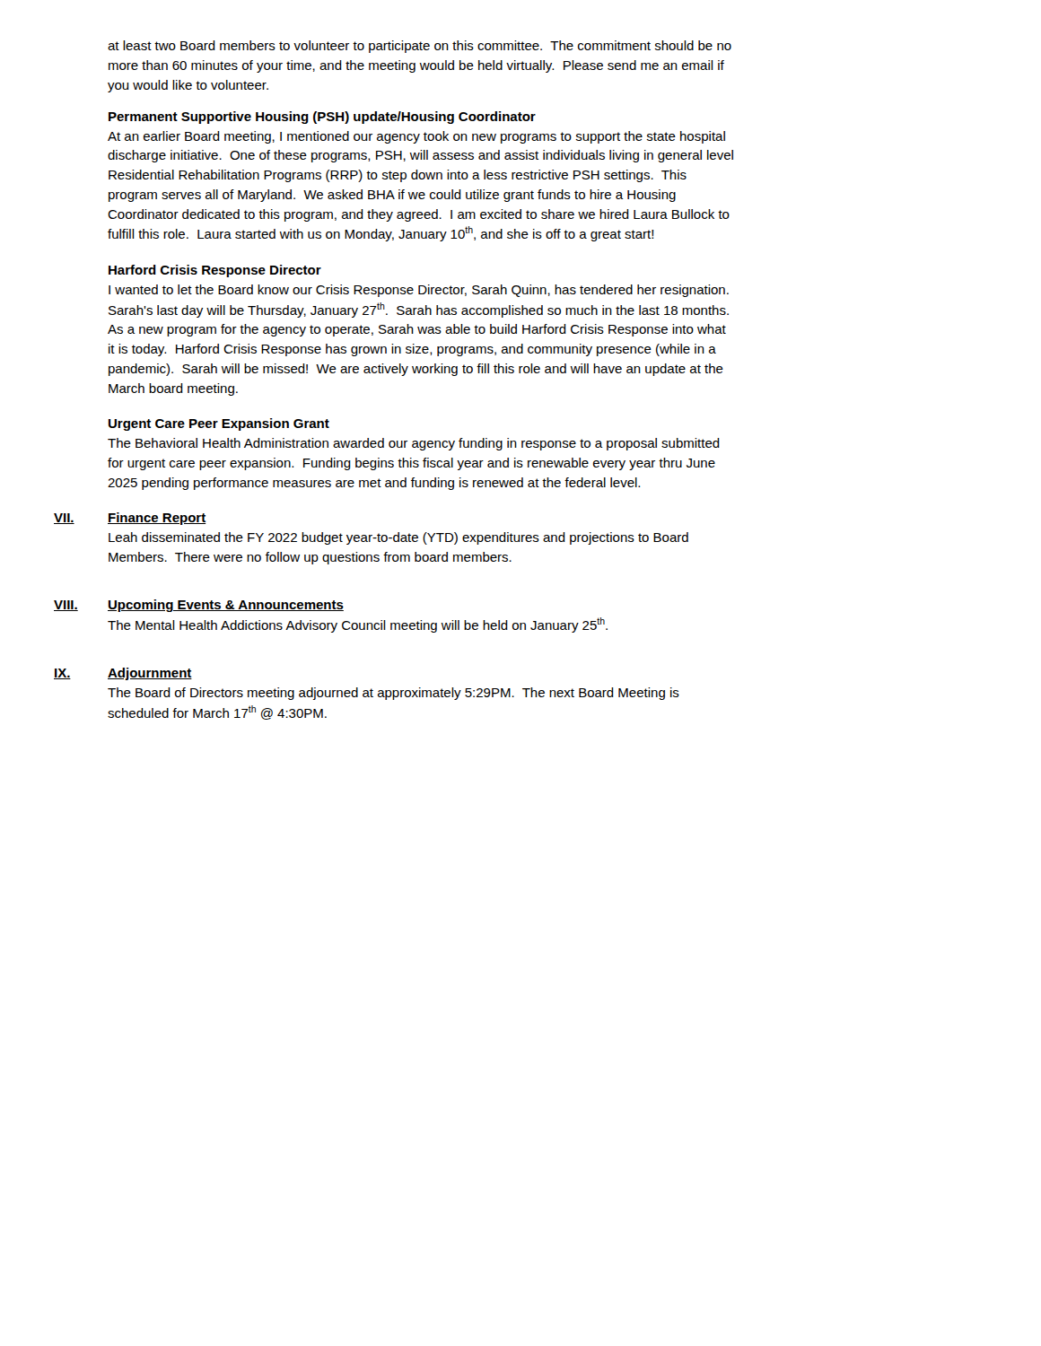at least two Board members to volunteer to participate on this committee. The commitment should be no more than 60 minutes of your time, and the meeting would be held virtually. Please send me an email if you would like to volunteer.
Permanent Supportive Housing (PSH) update/Housing Coordinator
At an earlier Board meeting, I mentioned our agency took on new programs to support the state hospital discharge initiative. One of these programs, PSH, will assess and assist individuals living in general level Residential Rehabilitation Programs (RRP) to step down into a less restrictive PSH settings. This program serves all of Maryland. We asked BHA if we could utilize grant funds to hire a Housing Coordinator dedicated to this program, and they agreed. I am excited to share we hired Laura Bullock to fulfill this role. Laura started with us on Monday, January 10th, and she is off to a great start!
Harford Crisis Response Director
I wanted to let the Board know our Crisis Response Director, Sarah Quinn, has tendered her resignation. Sarah's last day will be Thursday, January 27th. Sarah has accomplished so much in the last 18 months. As a new program for the agency to operate, Sarah was able to build Harford Crisis Response into what it is today. Harford Crisis Response has grown in size, programs, and community presence (while in a pandemic). Sarah will be missed! We are actively working to fill this role and will have an update at the March board meeting.
Urgent Care Peer Expansion Grant
The Behavioral Health Administration awarded our agency funding in response to a proposal submitted for urgent care peer expansion. Funding begins this fiscal year and is renewable every year thru June 2025 pending performance measures are met and funding is renewed at the federal level.
VII.
Finance Report
Leah disseminated the FY 2022 budget year-to-date (YTD) expenditures and projections to Board Members. There were no follow up questions from board members.
VIII.
Upcoming Events & Announcements
The Mental Health Addictions Advisory Council meeting will be held on January 25th.
IX.
Adjournment
The Board of Directors meeting adjourned at approximately 5:29PM. The next Board Meeting is scheduled for March 17th @ 4:30PM.